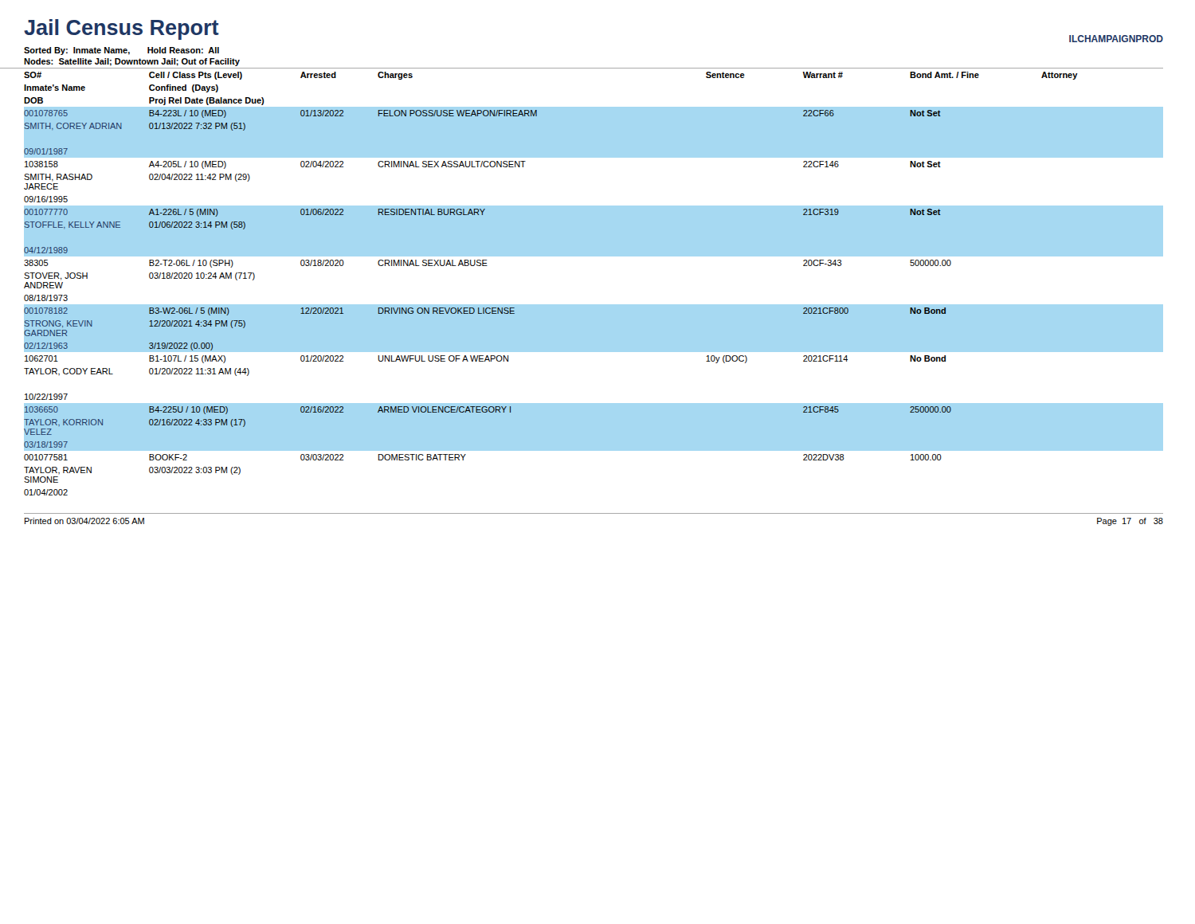ILCHAMPAIGNPROD
Jail Census Report
Sorted By: Inmate Name, Hold Reason: All
Nodes: Satellite Jail; Downtown Jail; Out of Facility
| SO# | Cell / Class Pts (Level) | Arrested | Charges | Sentence | Warrant # | Bond Amt. / Fine | Attorney |
| --- | --- | --- | --- | --- | --- | --- | --- |
| Inmate's Name | Confined (Days) | | | | | | |
| DOB | Proj Rel Date (Balance Due) | | | | | | |
| 001078765 | B4-223L / 10 (MED) | 01/13/2022 | FELON POSS/USE WEAPON/FIREARM | | 22CF66 | Not Set | |
| SMITH, COREY ADRIAN | 01/13/2022 7:32 PM (51) | | | | | | |
| 09/01/1987 | | | | | | | |
| 1038158 | A4-205L / 10 (MED) | 02/04/2022 | CRIMINAL SEX ASSAULT/CONSENT | | 22CF146 | Not Set | |
| SMITH, RASHAD JARECE | 02/04/2022 11:42 PM (29) | | | | | | |
| 09/16/1995 | | | | | | | |
| 001077770 | A1-226L / 5 (MIN) | 01/06/2022 | RESIDENTIAL BURGLARY | | 21CF319 | Not Set | |
| STOFFLE, KELLY ANNE | 01/06/2022 3:14 PM (58) | | | | | | |
| 04/12/1989 | | | | | | | |
| 38305 | B2-T2-06L / 10 (SPH) | 03/18/2020 | CRIMINAL SEXUAL ABUSE | | 20CF-343 | 500000.00 | |
| STOVER, JOSH ANDREW | 03/18/2020 10:24 AM (717) | | | | | | |
| 08/18/1973 | | | | | | | |
| 001078182 | B3-W2-06L / 5 (MIN) | 12/20/2021 | DRIVING ON REVOKED LICENSE | | 2021CF800 | No Bond | |
| STRONG, KEVIN GARDNER | 12/20/2021 4:34 PM (75) | | | | | | |
| 02/12/1963 | 3/19/2022 (0.00) | | | | | | |
| 1062701 | B1-107L / 15 (MAX) | 01/20/2022 | UNLAWFUL USE OF A WEAPON | 10y (DOC) | 2021CF114 | No Bond | |
| TAYLOR, CODY EARL | 01/20/2022 11:31 AM (44) | | | | | | |
| 10/22/1997 | | | | | | | |
| 1036650 | B4-225U / 10 (MED) | 02/16/2022 | ARMED VIOLENCE/CATEGORY I | | 21CF845 | 250000.00 | |
| TAYLOR, KORRION VELEZ | 02/16/2022 4:33 PM (17) | | | | | | |
| 03/18/1997 | | | | | | | |
| 001077581 | BOOKF-2 | 03/03/2022 | DOMESTIC BATTERY | | 2022DV38 | 1000.00 | |
| TAYLOR, RAVEN SIMONE | 03/03/2022 3:03 PM (2) | | | | | | |
| 01/04/2002 | | | | | | | |
Printed on 03/04/2022 6:05 AM
Page 17 of 38